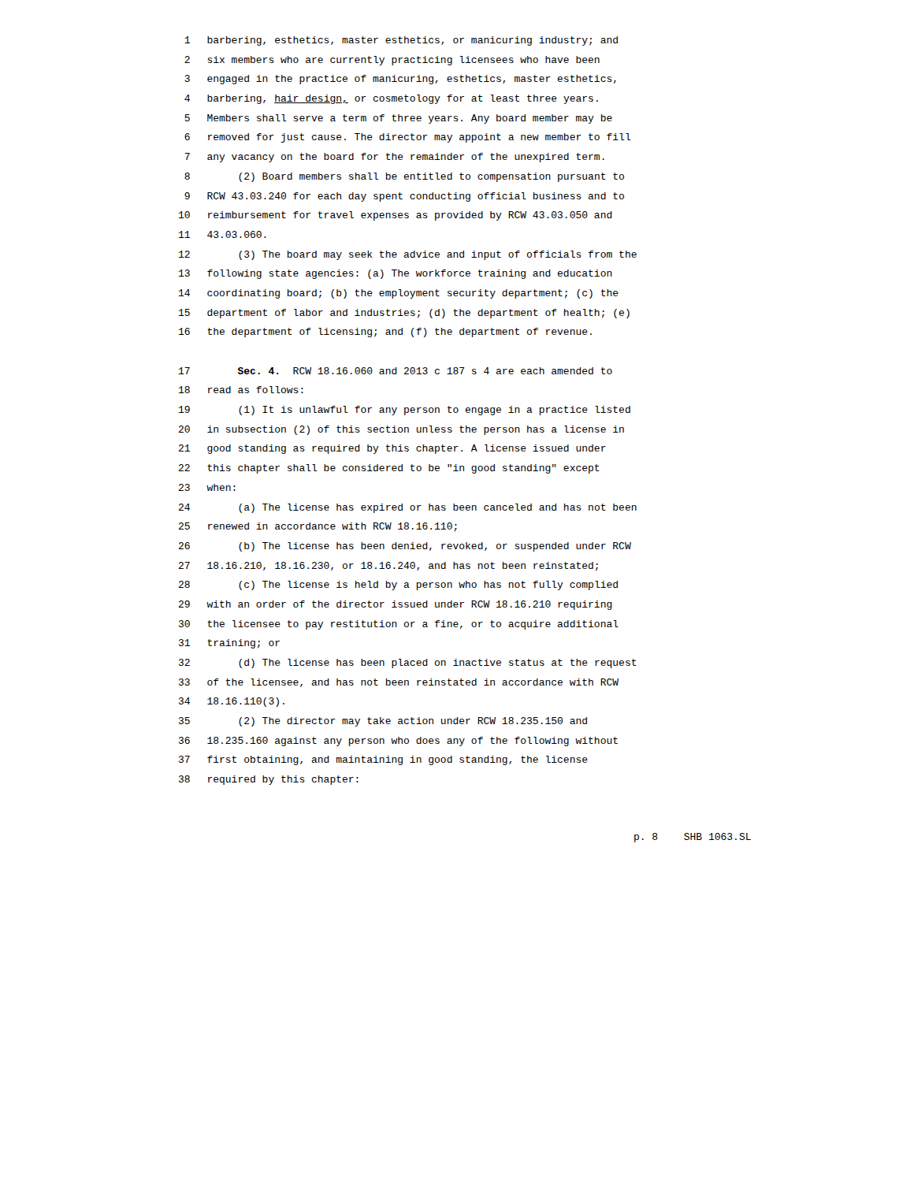1 barbering, esthetics, master esthetics, or manicuring industry; and
2 six members who are currently practicing licensees who have been
3 engaged in the practice of manicuring, esthetics, master esthetics,
4 barbering, hair design, or cosmetology for at least three years.
5 Members shall serve a term of three years. Any board member may be
6 removed for just cause. The director may appoint a new member to fill
7 any vacancy on the board for the remainder of the unexpired term.
8 (2) Board members shall be entitled to compensation pursuant to
9 RCW 43.03.240 for each day spent conducting official business and to
10 reimbursement for travel expenses as provided by RCW 43.03.050 and
1143.03.060.
12 (3) The board may seek the advice and input of officials from the
13 following state agencies: (a) The workforce training and education
14 coordinating board; (b) the employment security department; (c) the
15 department of labor and industries; (d) the department of health; (e)
16 the department of licensing; and (f) the department of revenue.
17 Sec. 4. RCW 18.16.060 and 2013 c 187 s 4 are each amended to
18 read as follows:
19 (1) It is unlawful for any person to engage in a practice listed
20 in subsection (2) of this section unless the person has a license in
21 good standing as required by this chapter. A license issued under
22 this chapter shall be considered to be "in good standing" except
23 when:
24 (a) The license has expired or has been canceled and has not been
25 renewed in accordance with RCW 18.16.110;
26 (b) The license has been denied, revoked, or suspended under RCW
2718.16.210, 18.16.230, or 18.16.240, and has not been reinstated;
28 (c) The license is held by a person who has not fully complied
29 with an order of the director issued under RCW 18.16.210 requiring
30 the licensee to pay restitution or a fine, or to acquire additional
31 training; or
32 (d) The license has been placed on inactive status at the request
33 of the licensee, and has not been reinstated in accordance with RCW
3418.16.110(3).
35 (2) The director may take action under RCW 18.235.150 and
3618.235.160 against any person who does any of the following without
37 first obtaining, and maintaining in good standing, the license
38 required by this chapter:
p. 8 SHB 1063.SL